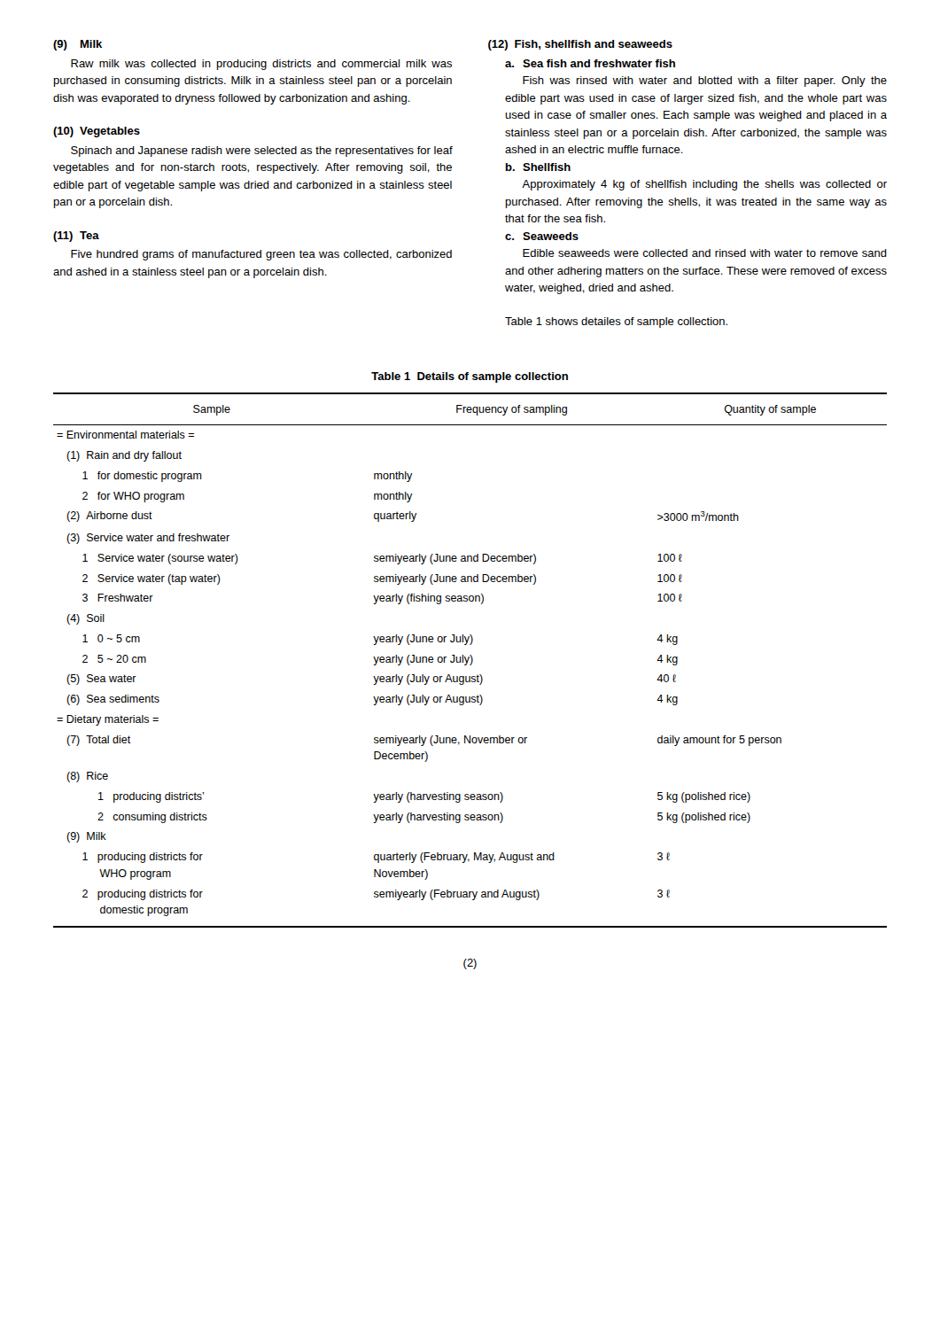(9) Milk
Raw milk was collected in producing districts and commercial milk was purchased in consuming districts. Milk in a stainless steel pan or a porcelain dish was evaporated to dryness followed by carbonization and ashing.
(10) Vegetables
Spinach and Japanese radish were selected as the representatives for leaf vegetables and for non-starch roots, respectively. After removing soil, the edible part of vegetable sample was dried and carbonized in a stainless steel pan or a porcelain dish.
(11) Tea
Five hundred grams of manufactured green tea was collected, carbonized and ashed in a stainless steel pan or a porcelain dish.
(12) Fish, shellfish and seaweeds
a. Sea fish and freshwater fish
Fish was rinsed with water and blotted with a filter paper. Only the edible part was used in case of larger sized fish, and the whole part was used in case of smaller ones. Each sample was weighed and placed in a stainless steel pan or a porcelain dish. After carbonized, the sample was ashed in an electric muffle furnace.
b. Shellfish
Approximately 4 kg of shellfish including the shells was collected or purchased. After removing the shells, it was treated in the same way as that for the sea fish.
c. Seaweeds
Edible seaweeds were collected and rinsed with water to remove sand and other adhering matters on the surface. These were removed of excess water, weighed, dried and ashed.
Table 1 shows detailes of sample collection.
Table 1 Details of sample collection
| Sample | Frequency of sampling | Quantity of sample |
| --- | --- | --- |
| = Environmental materials = | | |
| (1) Rain and dry fallout | | |
| 1 for domestic program | monthly | |
| 2 for WHO program | monthly | |
| (2) Airborne dust | quarterly | >3000 m 3 /month |
| (3) Service water and freshwater | | |
| 1 Service water (sourse water) | semiyearly (June and December) | 100 ℓ |
| 2 Service water (tap water) | semiyearly (June and December) | 100 ℓ |
| 3 Freshwater | yearly (fishing season) | 100 ℓ |
| (4) Soil | | |
| 1 0 ~ 5 cm | yearly (June or July) | 4 kg |
| 2 5 ~ 20 cm | yearly (June or July) | 4 kg |
| (5) Sea water | yearly (July or August) | 40 ℓ |
| (6) Sea sediments | yearly (July or August) | 4 kg |
| = Dietary materials = | | |
| (7) Total diet | semiyearly (June, November or December) | daily amount for 5 person |
| (8) Rice | | |
| 1 producing districts’ | yearly (harvesting season) | 5 kg (polished rice) |
| 2 consuming districts | yearly (harvesting season) | 5 kg (polished rice) |
| (9) Milk | | |
| 1 producing districts for WHO program | quarterly (February, May, August and November) | 3 ℓ |
| 2 producing districts for domestic program | semiyearly (February and August) | 3 ℓ |
(2)